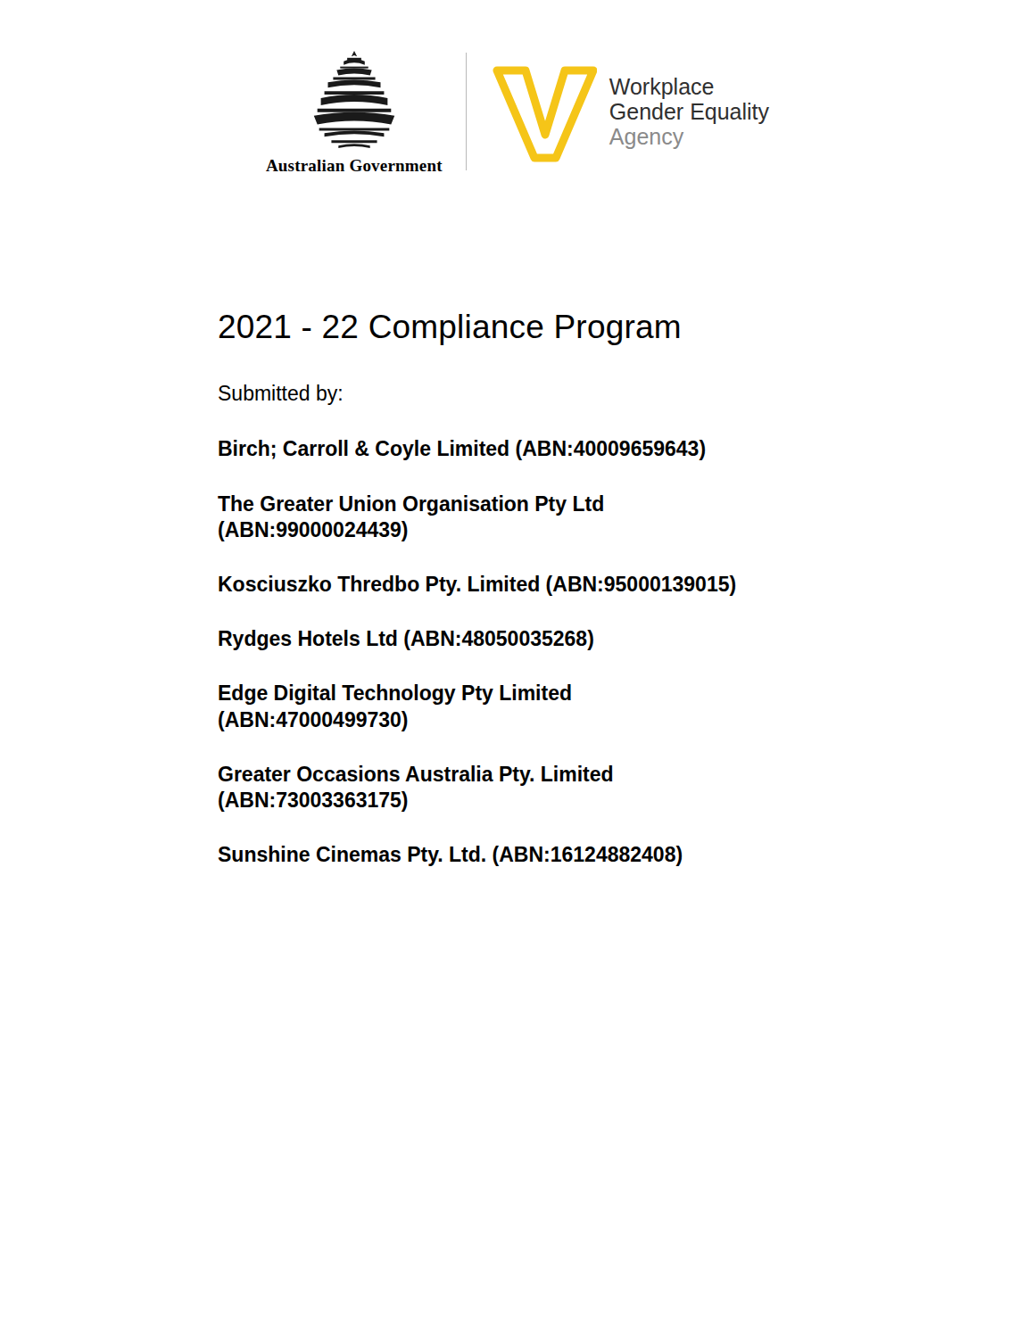Australian Government
Workplace Gender Equality Agency
2021 - 22 Compliance Program
Submitted by:
Birch; Carroll & Coyle Limited (ABN:40009659643)
The Greater Union Organisation Pty Ltd (ABN:99000024439)
Kosciuszko Thredbo Pty. Limited (ABN:95000139015)
Rydges Hotels Ltd (ABN:48050035268)
Edge Digital Technology Pty Limited (ABN:47000499730)
Greater Occasions Australia Pty. Limited (ABN:73003363175)
Sunshine Cinemas Pty. Ltd. (ABN:16124882408)